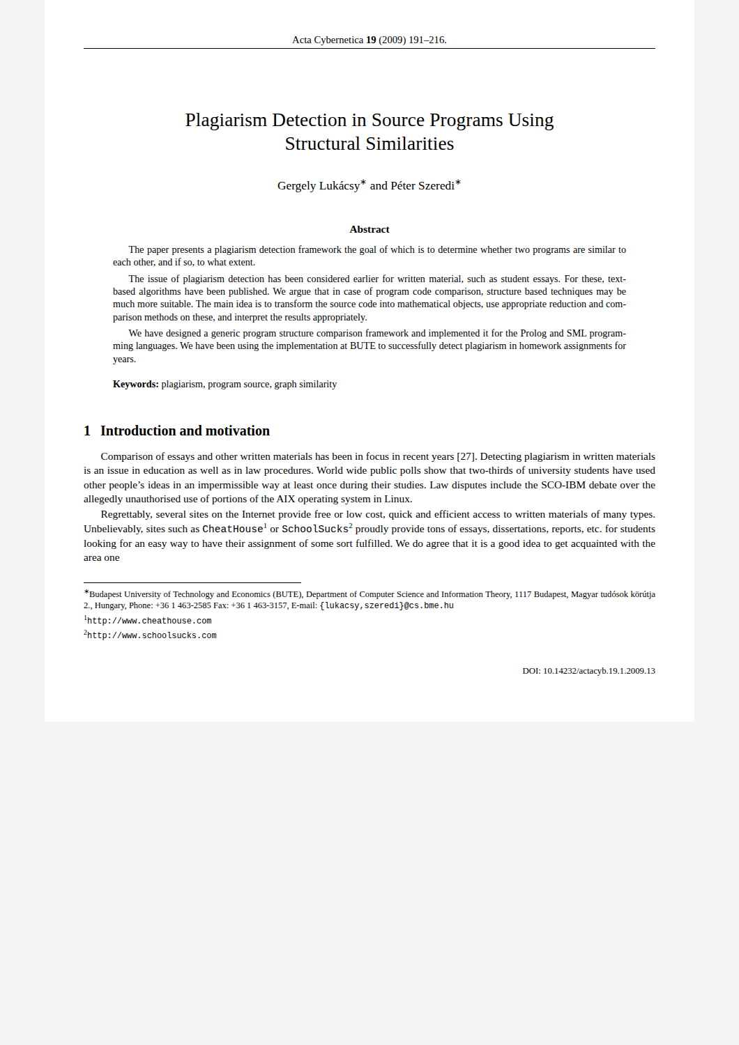Acta Cybernetica 19 (2009) 191–216.
Plagiarism Detection in Source Programs Using
Structural Similarities
Gergely Lukácsy∗ and Péter Szeredi∗
Abstract
The paper presents a plagiarism detection framework the goal of which is to determine whether two programs are similar to each other, and if so, to what extent.
The issue of plagiarism detection has been considered earlier for written material, such as student essays. For these, text-based algorithms have been published. We argue that in case of program code comparison, structure based techniques may be much more suitable. The main idea is to transform the source code into mathematical objects, use appropriate reduction and comparison methods on these, and interpret the results appropriately.
We have designed a generic program structure comparison framework and implemented it for the Prolog and SML programming languages. We have been using the implementation at BUTE to successfully detect plagiarism in homework assignments for years.
Keywords: plagiarism, program source, graph similarity
1 Introduction and motivation
Comparison of essays and other written materials has been in focus in recent years [27]. Detecting plagiarism in written materials is an issue in education as well as in law procedures. World wide public polls show that two-thirds of university students have used other people’s ideas in an impermissible way at least once during their studies. Law disputes include the SCO-IBM debate over the allegedly unauthorised use of portions of the AIX operating system in Linux.
Regrettably, several sites on the Internet provide free or low cost, quick and efficient access to written materials of many types. Unbelievably, sites such as CheatHouse1 or SchoolSucks2 proudly provide tons of essays, dissertations, reports, etc. for students looking for an easy way to have their assignment of some sort fulfilled. We do agree that it is a good idea to get acquainted with the area one
∗Budapest University of Technology and Economics (BUTE), Department of Computer Science and Information Theory, 1117 Budapest, Magyar tudósok körútja 2., Hungary, Phone: +36 1 463-2585 Fax: +36 1 463-3157, E-mail: {lukacsy,szeredi}@cs.bme.hu
1http://www.cheathouse.com
2http://www.schoolsucks.com
DOI: 10.14232/actacyb.19.1.2009.13